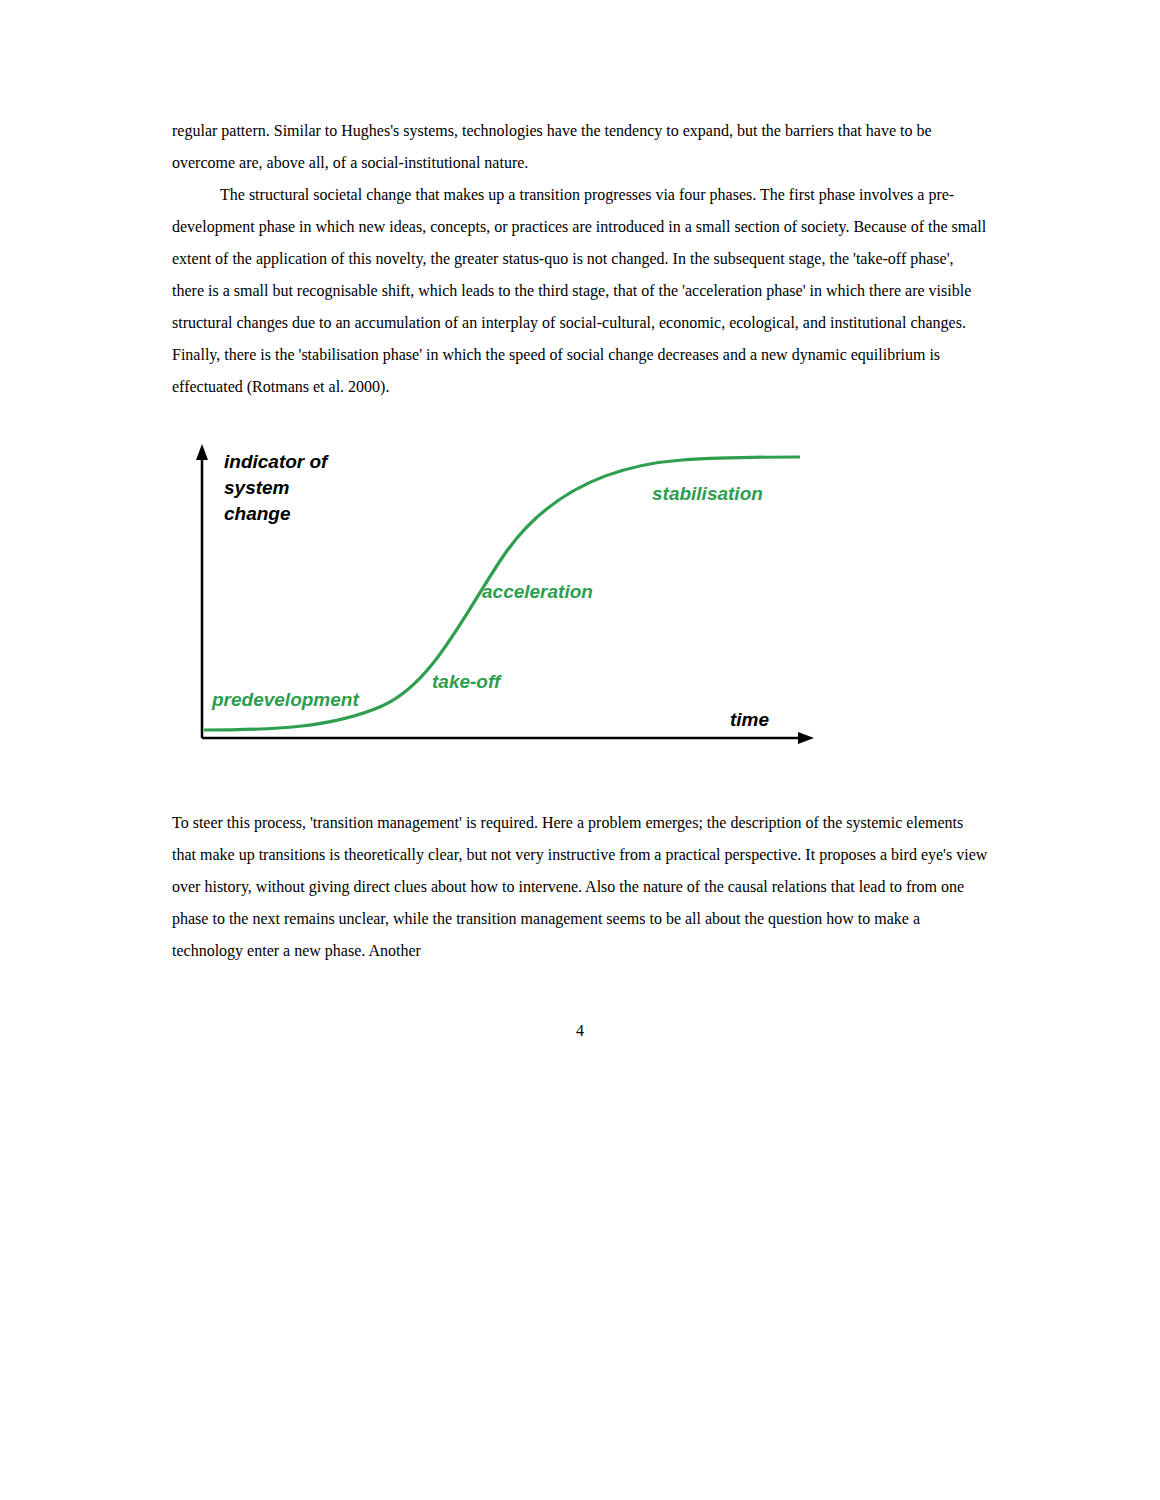regular pattern. Similar to Hughes's systems, technologies have the tendency to expand, but the barriers that have to be overcome are, above all, of a social-institutional nature.
The structural societal change that makes up a transition progresses via four phases. The first phase involves a pre-development phase in which new ideas, concepts, or practices are introduced in a small section of society. Because of the small extent of the application of this novelty, the greater status-quo is not changed. In the subsequent stage, the 'take-off phase', there is a small but recognisable shift, which leads to the third stage, that of the 'acceleration phase' in which there are visible structural changes due to an accumulation of an interplay of social-cultural, economic, ecological, and institutional changes. Finally, there is the 'stabilisation phase' in which the speed of social change decreases and a new dynamic equilibrium is effectuated (Rotmans et al. 2000).
indicator of system change time predevelopment take-off acceleration stabilisation
To steer this process, 'transition management' is required. Here a problem emerges; the description of the systemic elements that make up transitions is theoretically clear, but not very instructive from a practical perspective. It proposes a bird eye's view over history, without giving direct clues about how to intervene. Also the nature of the causal relations that lead to from one phase to the next remains unclear, while the transition management seems to be all about the question how to make a technology enter a new phase. Another
4